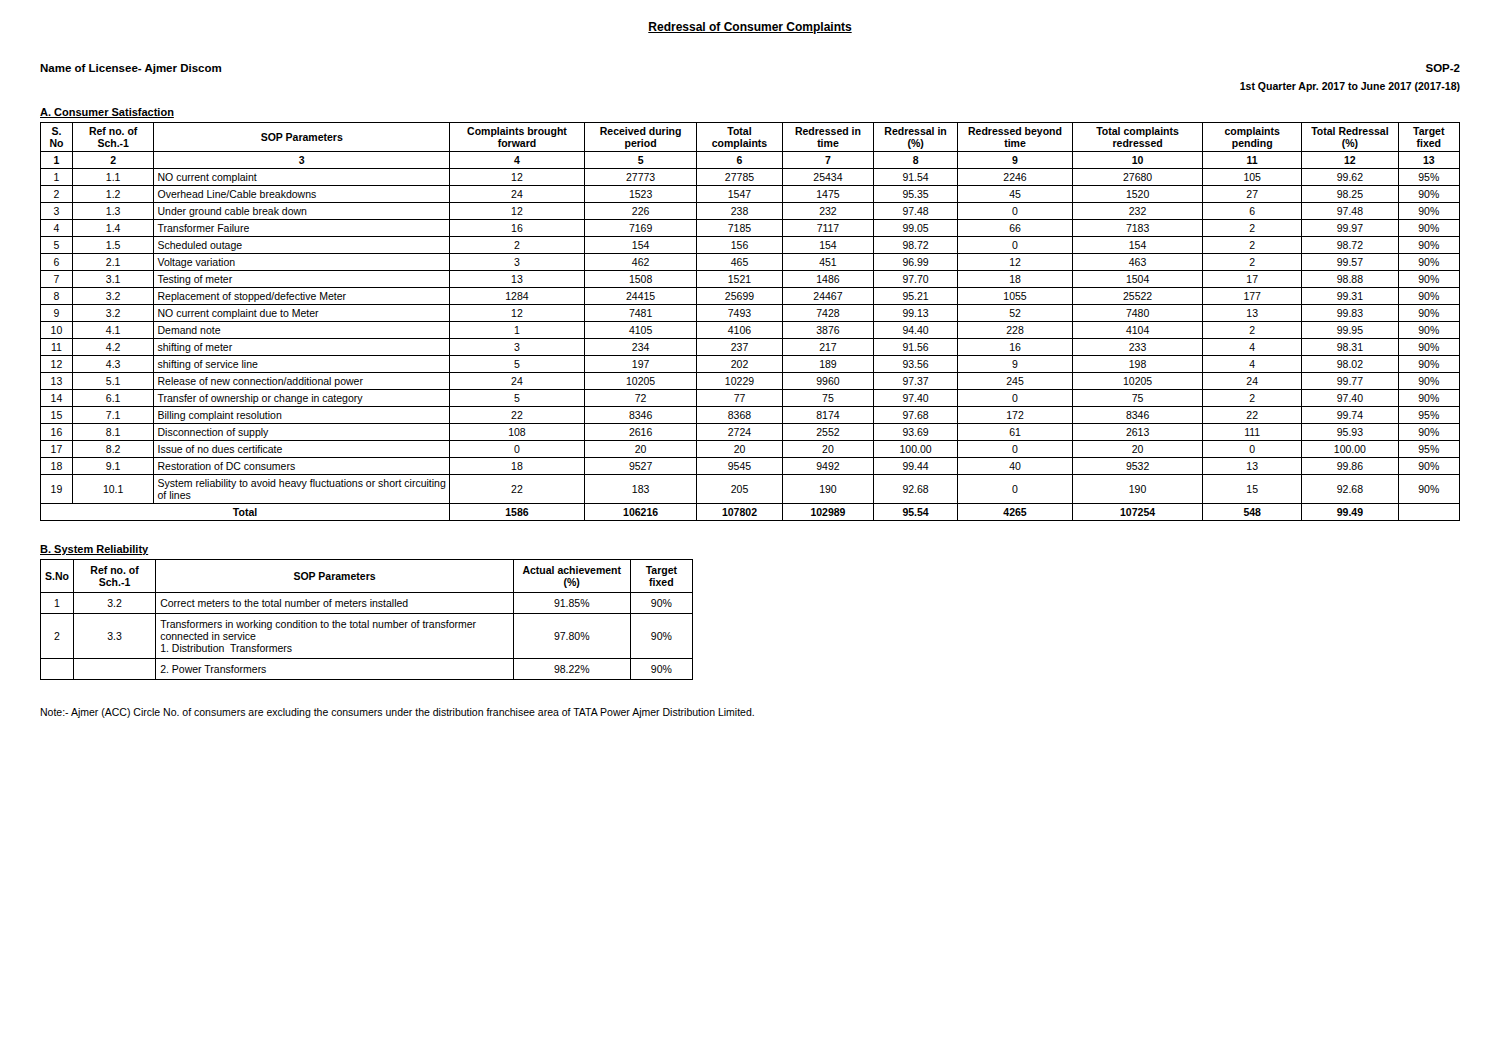Redressal of Consumer Complaints
Name of Licensee- Ajmer Discom
SOP-2
1st Quarter Apr. 2017 to June 2017 (2017-18)
A. Consumer Satisfaction
| S. No | Ref no. of Sch.-1 | SOP Parameters | Complaints brought forward | Received during period | Total complaints | Redressed in time | Redressal in (%) | Redressed beyond time | Total complaints redressed | complaints pending | Total Redressal (%) | Target fixed |
| --- | --- | --- | --- | --- | --- | --- | --- | --- | --- | --- | --- | --- |
| 1 | 2 | 3 | 4 | 5 | 6 | 7 | 8 | 9 | 10 | 11 | 12 | 13 |
| 1 | 1.1 | NO current complaint | 12 | 27773 | 27785 | 25434 | 91.54 | 2246 | 27680 | 105 | 99.62 | 95% |
| 2 | 1.2 | Overhead Line/Cable breakdowns | 24 | 1523 | 1547 | 1475 | 95.35 | 45 | 1520 | 27 | 98.25 | 90% |
| 3 | 1.3 | Under ground cable break down | 12 | 226 | 238 | 232 | 97.48 | 0 | 232 | 6 | 97.48 | 90% |
| 4 | 1.4 | Transformer Failure | 16 | 7169 | 7185 | 7117 | 99.05 | 66 | 7183 | 2 | 99.97 | 90% |
| 5 | 1.5 | Scheduled outage | 2 | 154 | 156 | 154 | 98.72 | 0 | 154 | 2 | 98.72 | 90% |
| 6 | 2.1 | Voltage variation | 3 | 462 | 465 | 451 | 96.99 | 12 | 463 | 2 | 99.57 | 90% |
| 7 | 3.1 | Testing of meter | 13 | 1508 | 1521 | 1486 | 97.70 | 18 | 1504 | 17 | 98.88 | 90% |
| 8 | 3.2 | Replacement of stopped/defective Meter | 1284 | 24415 | 25699 | 24467 | 95.21 | 1055 | 25522 | 177 | 99.31 | 90% |
| 9 | 3.2 | NO current complaint due to Meter | 12 | 7481 | 7493 | 7428 | 99.13 | 52 | 7480 | 13 | 99.83 | 90% |
| 10 | 4.1 | Demand note | 1 | 4105 | 4106 | 3876 | 94.40 | 228 | 4104 | 2 | 99.95 | 90% |
| 11 | 4.2 | shifting of meter | 3 | 234 | 237 | 217 | 91.56 | 16 | 233 | 4 | 98.31 | 90% |
| 12 | 4.3 | shifting of service line | 5 | 197 | 202 | 189 | 93.56 | 9 | 198 | 4 | 98.02 | 90% |
| 13 | 5.1 | Release of new connection/additional power | 24 | 10205 | 10229 | 9960 | 97.37 | 245 | 10205 | 24 | 99.77 | 90% |
| 14 | 6.1 | Transfer of ownership or change in category | 5 | 72 | 77 | 75 | 97.40 | 0 | 75 | 2 | 97.40 | 90% |
| 15 | 7.1 | Billing complaint resolution | 22 | 8346 | 8368 | 8174 | 97.68 | 172 | 8346 | 22 | 99.74 | 95% |
| 16 | 8.1 | Disconnection of supply | 108 | 2616 | 2724 | 2552 | 93.69 | 61 | 2613 | 111 | 95.93 | 90% |
| 17 | 8.2 | Issue of no dues certificate | 0 | 20 | 20 | 20 | 100.00 | 0 | 20 | 0 | 100.00 | 95% |
| 18 | 9.1 | Restoration of DC consumers | 18 | 9527 | 9545 | 9492 | 99.44 | 40 | 9532 | 13 | 99.86 | 90% |
| 19 | 10.1 | System reliability to avoid heavy fluctuations or short circuiting of lines | 22 | 183 | 205 | 190 | 92.68 | 0 | 190 | 15 | 92.68 | 90% |
| Total | 1586 | 106216 | 107802 | 102989 | 95.54 | 4265 | 107254 | 548 | 99.49 | |
B. System Reliability
| S.No | Ref no. of Sch.-1 | SOP Parameters | Actual achievement (%) | Target fixed |
| --- | --- | --- | --- | --- |
| 1 | 3.2 | Correct meters to the total number of meters installed | 91.85% | 90% |
| 2 | 3.3 | Transformers in working condition to the total number of transformer connected in service 1. Distribution Transformers | 97.80% | 90% |
| | | 2. Power Transformers | 98.22% | 90% |
Note:- Ajmer (ACC) Circle No. of consumers are excluding the consumers under the distribution franchisee area of TATA Power Ajmer Distribution Limited.